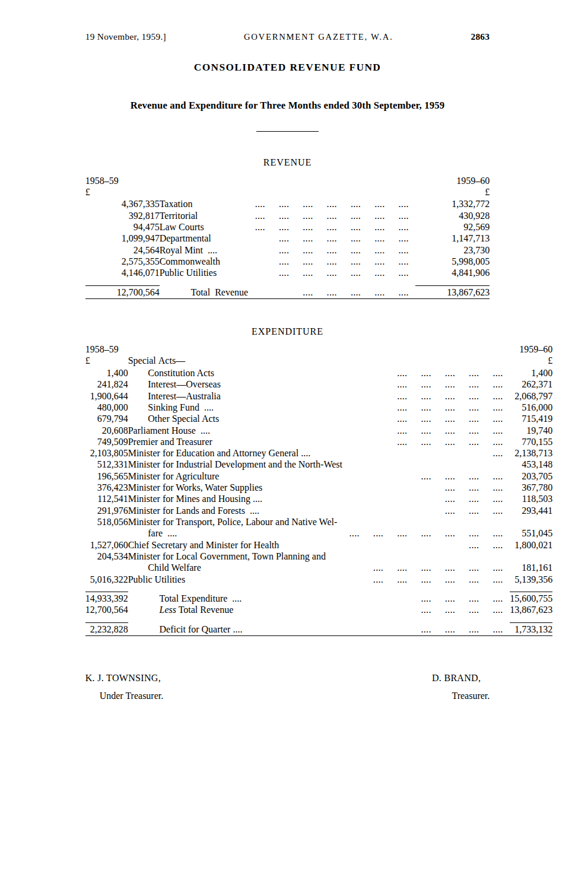19 November, 1959.] GOVERNMENT GAZETTE, W.A. 2863
CONSOLIDATED REVENUE FUND
Revenue and Expenditure for Three Months ended 30th September, 1959
REVENUE
| 1958–59 | | | 1959–60 |
| £ | | | £ |
| 4,367,335 | Taxation | .... .... .... .... .... .... .... | 1,332,772 |
| 392,817 | Territorial | .... .... .... .... .... .... .... | 430,928 |
| 94,475 | Law Courts | .... .... .... .... .... .... .... | 92,569 |
| 1,099,947 | Departmental | .... .... .... .... .... .... | 1,147,713 |
| 24,564 | Royal Mint .... | .... .... .... .... .... .... | 23,730 |
| 2,575,355 | Commonwealth | .... .... .... .... .... .... | 5,998,005 |
| 4,146,071 | Public Utilities | .... .... .... .... .... .... | 4,841,906 |
| 12,700,564 | Total Revenue | .... .... .... .... .... | 13,867,623 |
EXPENDITURE
| 1958–59 | | | 1959–60 |
| £ | Special Acts— | | £ |
| 1,400 | Constitution Acts | .... .... .... .... .... | 1,400 |
| 241,824 | Interest—Overseas | .... .... .... .... .... | 262,371 |
| 1,900,644 | Interest—Australia | .... .... .... .... .... | 2,068,797 |
| 480,000 | Sinking Fund .... | .... .... .... .... .... | 516,000 |
| 679,794 | Other Special Acts | .... .... .... .... .... | 715,419 |
| 20,608 | Parliament House .... | .... .... .... .... .... | 19,740 |
| 749,509 | Premier and Treasurer | .... .... .... .... .... | 770,155 |
| 2,103,805 | Minister for Education and Attorney General .... | .... | 2,138,713 |
| 512,331 | Minister for Industrial Development and the North-West | | 453,148 |
| 196,565 | Minister for Agriculture | .... .... .... .... | 203,705 |
| 376,423 | Minister for Works, Water Supplies | .... .... .... | 367,780 |
| 112,541 | Minister for Mines and Housing .... | .... .... .... | 118,503 |
| 291,976 | Minister for Lands and Forests .... | .... .... .... | 293,441 |
| 518,056 | Minister for Transport, Police, Labour and Native Wel- | | |
| | fare .... | .... .... .... .... .... .... .... | 551,045 |
| 1,527,060 | Chief Secretary and Minister for Health | .... .... | 1,800,021 |
| 204,534 | Minister for Local Government, Town Planning and | | |
| | Child Welfare | .... .... .... .... .... .... | 181,161 |
| 5,016,322 | Public Utilities | .... .... .... .... .... .... | 5,139,356 |
| 14,933,392 | Total Expenditure .... | .... .... .... .... | 15,600,755 |
| 12,700,564 | Less Total Revenue | .... .... .... .... | 13,867,623 |
| 2,232,828 | Deficit for Quarter .... | .... .... .... .... | 1,733,132 |
K. J. TOWNSING,
Under Treasurer.
D. BRAND,
Treasurer.